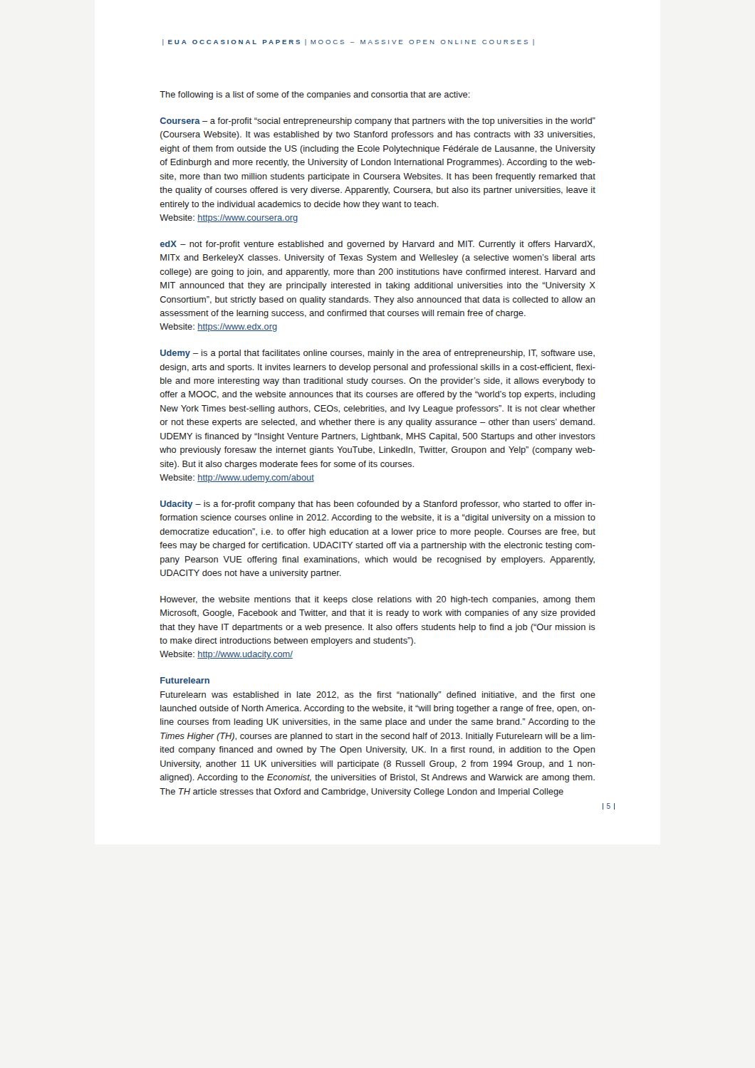|EUA Occasional Papers|MOOCs – Massive Open Online Courses|
The following is a list of some of the companies and consortia that are active:
Coursera – a for-profit “social entrepreneurship company that partners with the top universities in the world” (Coursera Website). It was established by two Stanford professors and has contracts with 33 universities, eight of them from outside the US (including the Ecole Polytechnique Fédérale de Lausanne, the University of Edinburgh and more recently, the University of London International Programmes). According to the website, more than two million students participate in Coursera Websites. It has been frequently remarked that the quality of courses offered is very diverse. Apparently, Coursera, but also its partner universities, leave it entirely to the individual academics to decide how they want to teach.
Website: https://www.coursera.org
edX – not for-profit venture established and governed by Harvard and MIT. Currently it offers HarvardX, MITx and BerkeleyX classes. University of Texas System and Wellesley (a selective women’s liberal arts college) are going to join, and apparently, more than 200 institutions have confirmed interest. Harvard and MIT announced that they are principally interested in taking additional universities into the “University X Consortium”, but strictly based on quality standards. They also announced that data is collected to allow an assessment of the learning success, and confirmed that courses will remain free of charge.
Website: https://www.edx.org
Udemy – is a portal that facilitates online courses, mainly in the area of entrepreneurship, IT, software use, design, arts and sports. It invites learners to develop personal and professional skills in a cost-efficient, flexible and more interesting way than traditional study courses. On the provider’s side, it allows everybody to offer a MOOC, and the website announces that its courses are offered by the “world’s top experts, including New York Times best-selling authors, CEOs, celebrities, and Ivy League professors”. It is not clear whether or not these experts are selected, and whether there is any quality assurance – other than users’ demand. UDEMY is financed by “Insight Venture Partners, Lightbank, MHS Capital, 500 Startups and other investors who previously foresaw the internet giants YouTube, LinkedIn, Twitter, Groupon and Yelp” (company website). But it also charges moderate fees for some of its courses.
Website: http://www.udemy.com/about
Udacity – is a for-profit company that has been cofounded by a Stanford professor, who started to offer information science courses online in 2012. According to the website, it is a “digital university on a mission to democratize education”, i.e. to offer high education at a lower price to more people. Courses are free, but fees may be charged for certification. UDACITY started off via a partnership with the electronic testing company Pearson VUE offering final examinations, which would be recognised by employers. Apparently, UDACITY does not have a university partner.
However, the website mentions that it keeps close relations with 20 high-tech companies, among them Microsoft, Google, Facebook and Twitter, and that it is ready to work with companies of any size provided that they have IT departments or a web presence. It also offers students help to find a job (“Our mission is to make direct introductions between employers and students”).
Website: http://www.udacity.com/
Futurelearn
Futurelearn was established in late 2012, as the first “nationally” defined initiative, and the first one launched outside of North America. According to the website, it “will bring together a range of free, open, online courses from leading UK universities, in the same place and under the same brand.” According to the Times Higher (TH), courses are planned to start in the second half of 2013. Initially Futurelearn will be a limited company financed and owned by The Open University, UK. In a first round, in addition to the Open University, another 11 UK universities will participate (8 Russell Group, 2 from 1994 Group, and 1 non-aligned). According to the Economist, the universities of Bristol, St Andrews and Warwick are among them. The TH article stresses that Oxford and Cambridge, University College London and Imperial College
5